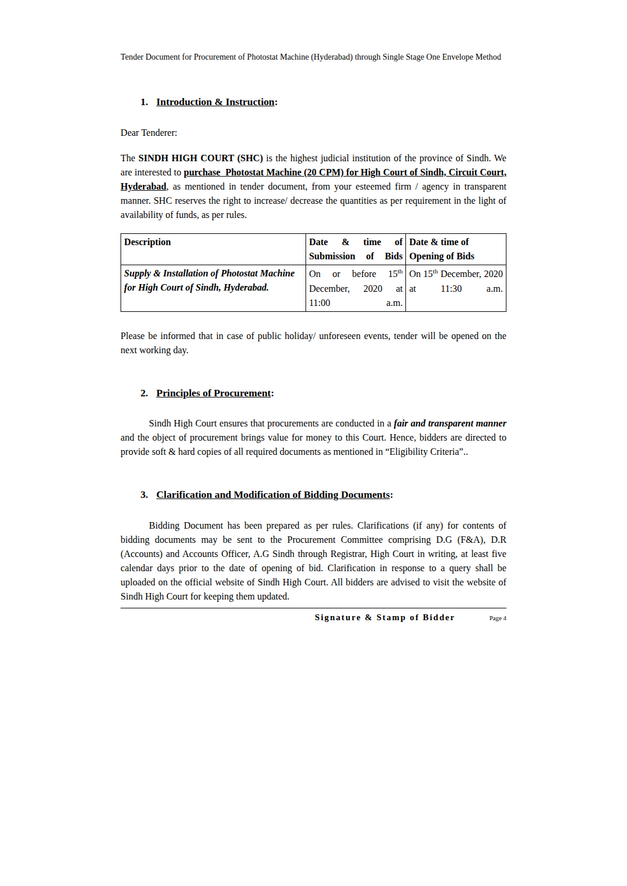Tender Document for Procurement of Photostat Machine (Hyderabad) through Single Stage One Envelope Method
1. Introduction & Instruction:
Dear Tenderer:
The SINDH HIGH COURT (SHC) is the highest judicial institution of the province of Sindh. We are interested to purchase Photostat Machine (20 CPM) for High Court of Sindh, Circuit Court, Hyderabad, as mentioned in tender document, from your esteemed firm / agency in transparent manner. SHC reserves the right to increase/ decrease the quantities as per requirement in the light of availability of funds, as per rules.
| Description | Date & time of Submission of Bids | Date & time of Opening of Bids |
| --- | --- | --- |
| Supply & Installation of Photostat Machine for High Court of Sindh, Hyderabad. | On or before 15 th December, 2020 at 11:00 a.m. | On 15 th December, 2020 at 11:30 a.m. |
Please be informed that in case of public holiday/ unforeseen events, tender will be opened on the next working day.
2. Principles of Procurement:
Sindh High Court ensures that procurements are conducted in a fair and transparent manner and the object of procurement brings value for money to this Court. Hence, bidders are directed to provide soft & hard copies of all required documents as mentioned in “Eligibility Criteria”..
3. Clarification and Modification of Bidding Documents:
Bidding Document has been prepared as per rules. Clarifications (if any) for contents of bidding documents may be sent to the Procurement Committee comprising D.G (F&A), D.R (Accounts) and Accounts Officer, A.G Sindh through Registrar, High Court in writing, at least five calendar days prior to the date of opening of bid. Clarification in response to a query shall be uploaded on the official website of Sindh High Court. All bidders are advised to visit the website of Sindh High Court for keeping them updated.
Signature & Stamp of Bidder Page 4